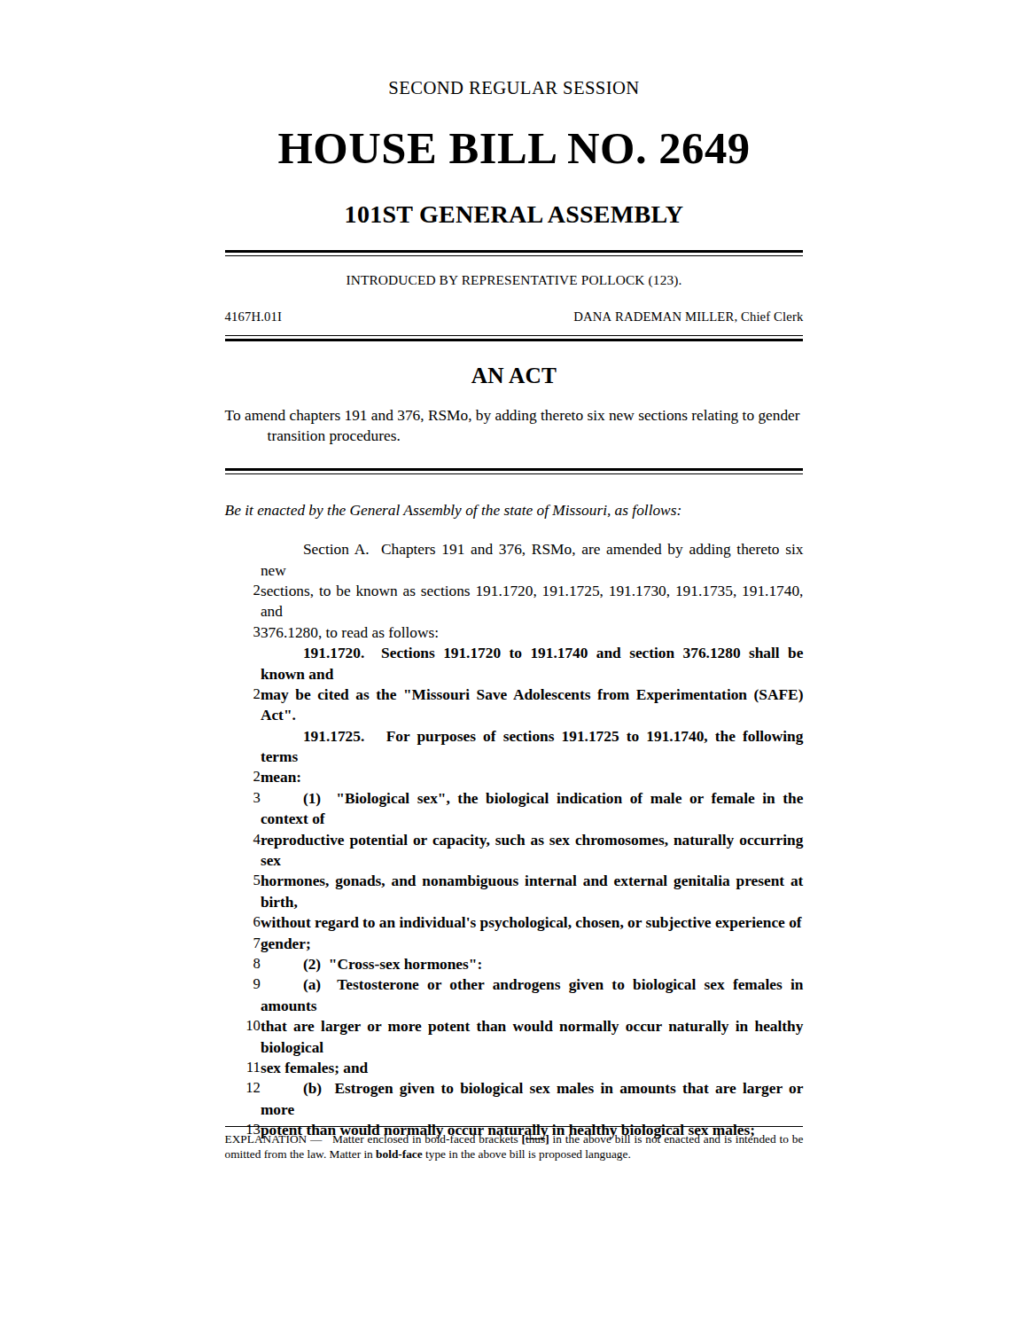SECOND REGULAR SESSION
HOUSE BILL NO. 2649
101ST GENERAL ASSEMBLY
INTRODUCED BY REPRESENTATIVE POLLOCK (123).
4167H.01I DANA RADEMAN MILLER, Chief Clerk
AN ACT
To amend chapters 191 and 376, RSMo, by adding thereto six new sections relating to gender
transition procedures.
Be it enacted by the General Assembly of the state of Missouri, as follows:
| | Section A. Chapters 191 and 376, RSMo, are amended by adding thereto six new |
| 2 | sections, to be known as sections 191.1720, 191.1725, 191.1730, 191.1735, 191.1740, and |
| 3 | 376.1280, to read as follows: |
| | 191.1720. Sections 191.1720 to 191.1740 and section 376.1280 shall be known and |
| 2 | may be cited as the "Missouri Save Adolescents from Experimentation (SAFE) Act". |
| | 191.1725. For purposes of sections 191.1725 to 191.1740, the following terms |
| 2 | mean: |
| 3 | (1) "Biological sex", the biological indication of male or female in the context of |
| 4 | reproductive potential or capacity, such as sex chromosomes, naturally occurring sex |
| 5 | hormones, gonads, and nonambiguous internal and external genitalia present at birth, |
| 6 | without regard to an individual's psychological, chosen, or subjective experience of |
| 7 | gender; |
| 8 | (2) "Cross-sex hormones": |
| 9 | (a) Testosterone or other androgens given to biological sex females in amounts |
| 10 | that are larger or more potent than would normally occur naturally in healthy biological |
| 11 | sex females; and |
| 12 | (b) Estrogen given to biological sex males in amounts that are larger or more |
| 13 | potent than would normally occur naturally in healthy biological sex males; |
EXPLANATION — Matter enclosed in bold-faced brackets [thus] in the above bill is not enacted and is intended to be omitted from the law. Matter in bold-face type in the above bill is proposed language.